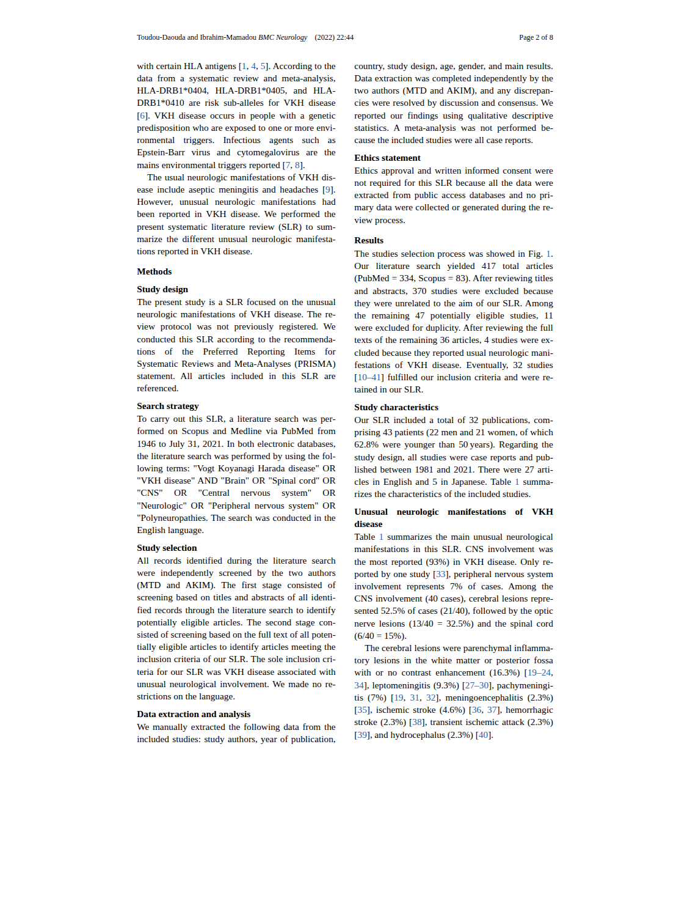Toudou-Daouda and Ibrahim-Mamadou BMC Neurology (2022) 22:44
Page 2 of 8
with certain HLA antigens [1, 4, 5]. According to the data from a systematic review and meta-analysis, HLA-DRB1*0404, HLA-DRB1*0405, and HLA-DRB1*0410 are risk sub-alleles for VKH disease [6]. VKH disease occurs in people with a genetic predisposition who are exposed to one or more environmental triggers. Infectious agents such as Epstein-Barr virus and cytomegalovirus are the mains environmental triggers reported [7, 8].
The usual neurologic manifestations of VKH disease include aseptic meningitis and headaches [9]. However, unusual neurologic manifestations had been reported in VKH disease. We performed the present systematic literature review (SLR) to summarize the different unusual neurologic manifestations reported in VKH disease.
Methods
Study design
The present study is a SLR focused on the unusual neurologic manifestations of VKH disease. The review protocol was not previously registered. We conducted this SLR according to the recommendations of the Preferred Reporting Items for Systematic Reviews and Meta-Analyses (PRISMA) statement. All articles included in this SLR are referenced.
Search strategy
To carry out this SLR, a literature search was performed on Scopus and Medline via PubMed from 1946 to July 31, 2021. In both electronic databases, the literature search was performed by using the following terms: "Vogt Koyanagi Harada disease" OR "VKH disease" AND "Brain" OR "Spinal cord" OR "CNS" OR "Central nervous system" OR "Neurologic" OR "Peripheral nervous system" OR "Polyneuropathies. The search was conducted in the English language.
Study selection
All records identified during the literature search were independently screened by the two authors (MTD and AKIM). The first stage consisted of screening based on titles and abstracts of all identified records through the literature search to identify potentially eligible articles. The second stage consisted of screening based on the full text of all potentially eligible articles to identify articles meeting the inclusion criteria of our SLR. The sole inclusion criteria for our SLR was VKH disease associated with unusual neurological involvement. We made no restrictions on the language.
Data extraction and analysis
We manually extracted the following data from the included studies: study authors, year of publication, country, study design, age, gender, and main results. Data extraction was completed independently by the two authors (MTD and AKIM), and any discrepancies were resolved by discussion and consensus. We reported our findings using qualitative descriptive statistics. A meta-analysis was not performed because the included studies were all case reports.
Ethics statement
Ethics approval and written informed consent were not required for this SLR because all the data were extracted from public access databases and no primary data were collected or generated during the review process.
Results
The studies selection process was showed in Fig. 1. Our literature search yielded 417 total articles (PubMed = 334, Scopus = 83). After reviewing titles and abstracts, 370 studies were excluded because they were unrelated to the aim of our SLR. Among the remaining 47 potentially eligible studies, 11 were excluded for duplicity. After reviewing the full texts of the remaining 36 articles, 4 studies were excluded because they reported usual neurologic manifestations of VKH disease. Eventually, 32 studies [10–41] fulfilled our inclusion criteria and were retained in our SLR.
Study characteristics
Our SLR included a total of 32 publications, comprising 43 patients (22 men and 21 women, of which 62.8% were younger than 50 years). Regarding the study design, all studies were case reports and published between 1981 and 2021. There were 27 articles in English and 5 in Japanese. Table 1 summarizes the characteristics of the included studies.
Unusual neurologic manifestations of VKH disease
Table 1 summarizes the main unusual neurological manifestations in this SLR. CNS involvement was the most reported (93%) in VKH disease. Only reported by one study [33], peripheral nervous system involvement represents 7% of cases. Among the CNS involvement (40 cases), cerebral lesions represented 52.5% of cases (21/40), followed by the optic nerve lesions (13/40 = 32.5%) and the spinal cord (6/40 = 15%).
The cerebral lesions were parenchymal inflammatory lesions in the white matter or posterior fossa with or no contrast enhancement (16.3%) [19–24, 34], leptomeningitis (9.3%) [27–30], pachymeningitis (7%) [19, 31, 32], meningoencephalitis (2.3%) [35], ischemic stroke (4.6%) [36, 37], hemorrhagic stroke (2.3%) [38], transient ischemic attack (2.3%) [39], and hydrocephalus (2.3%) [40].